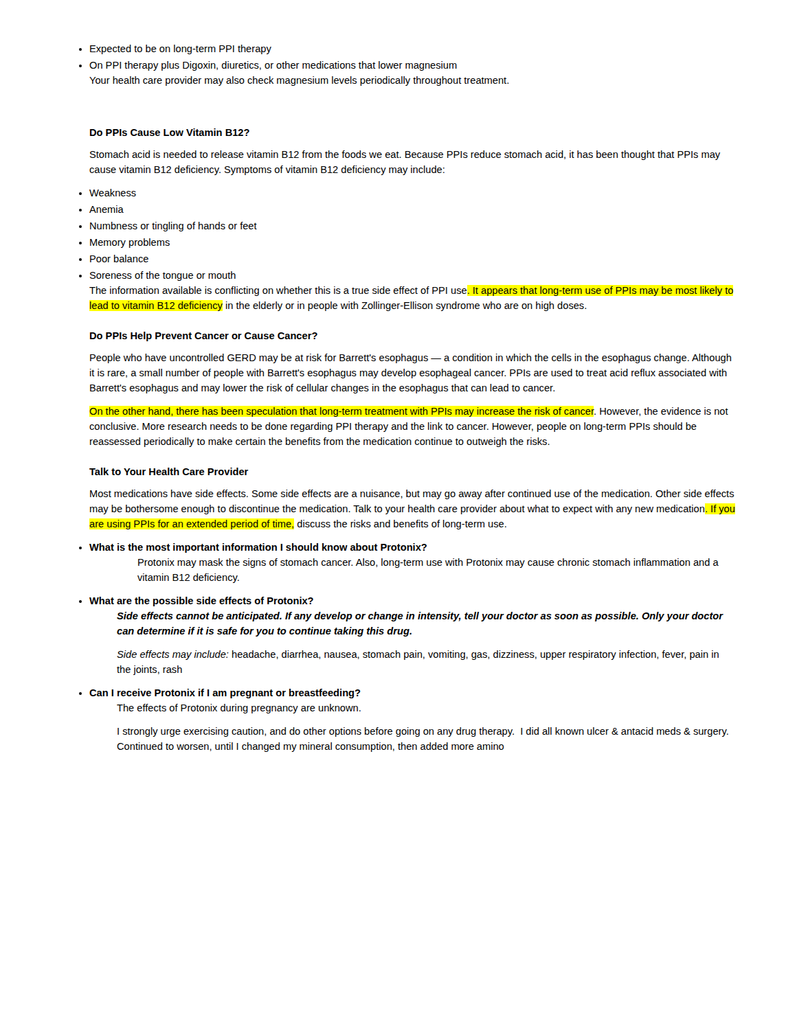Expected to be on long-term PPI therapy
On PPI therapy plus Digoxin, diuretics, or other medications that lower magnesium
Your health care provider may also check magnesium levels periodically throughout treatment.
Do PPIs Cause Low Vitamin B12?
Stomach acid is needed to release vitamin B12 from the foods we eat. Because PPIs reduce stomach acid, it has been thought that PPIs may cause vitamin B12 deficiency. Symptoms of vitamin B12 deficiency may include:
Weakness
Anemia
Numbness or tingling of hands or feet
Memory problems
Poor balance
Soreness of the tongue or mouth
The information available is conflicting on whether this is a true side effect of PPI use. It appears that long-term use of PPIs may be most likely to lead to vitamin B12 deficiency in the elderly or in people with Zollinger-Ellison syndrome who are on high doses.
Do PPIs Help Prevent Cancer or Cause Cancer?
People who have uncontrolled GERD may be at risk for Barrett's esophagus — a condition in which the cells in the esophagus change. Although it is rare, a small number of people with Barrett's esophagus may develop esophageal cancer. PPIs are used to treat acid reflux associated with Barrett's esophagus and may lower the risk of cellular changes in the esophagus that can lead to cancer.
On the other hand, there has been speculation that long-term treatment with PPIs may increase the risk of cancer. However, the evidence is not conclusive. More research needs to be done regarding PPI therapy and the link to cancer. However, people on long-term PPIs should be reassessed periodically to make certain the benefits from the medication continue to outweigh the risks.
Talk to Your Health Care Provider
Most medications have side effects. Some side effects are a nuisance, but may go away after continued use of the medication. Other side effects may be bothersome enough to discontinue the medication. Talk to your health care provider about what to expect with any new medication. If you are using PPIs for an extended period of time, discuss the risks and benefits of long-term use.
What is the most important information I should know about Protonix?
Protonix may mask the signs of stomach cancer. Also, long-term use with Protonix may cause chronic stomach inflammation and a vitamin B12 deficiency.
What are the possible side effects of Protonix?
Side effects cannot be anticipated. If any develop or change in intensity, tell your doctor as soon as possible. Only your doctor can determine if it is safe for you to continue taking this drug.
Side effects may include: headache, diarrhea, nausea, stomach pain, vomiting, gas, dizziness, upper respiratory infection, fever, pain in the joints, rash
Can I receive Protonix if I am pregnant or breastfeeding?
The effects of Protonix during pregnancy are unknown.
I strongly urge exercising caution, and do other options before going on any drug therapy. I did all known ulcer & antacid meds & surgery. Continued to worsen, until I changed my mineral consumption, then added more amino